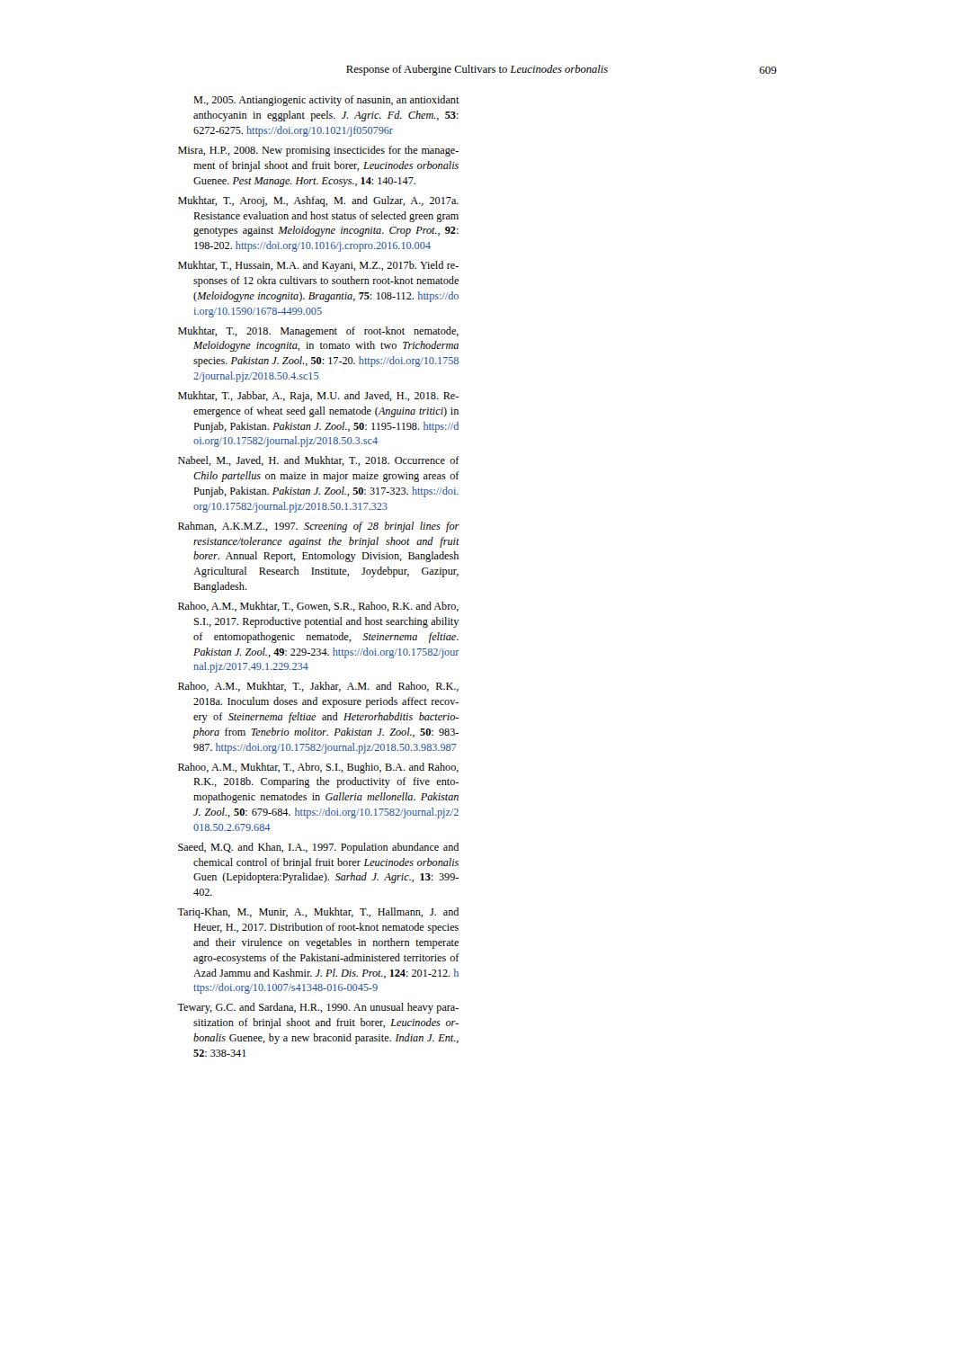Response of Aubergine Cultivars to Leucinodes orbonalis
609
M., 2005. Antiangiogenic activity of nasunin, an antioxidant anthocyanin in eggplant peels. J. Agric. Fd. Chem., 53: 6272-6275. https://doi.org/10.1021/jf050796r
Misra, H.P., 2008. New promising insecticides for the management of brinjal shoot and fruit borer, Leucinodes orbonalis Guenee. Pest Manage. Hort. Ecosys., 14: 140-147.
Mukhtar, T., Arooj, M., Ashfaq, M. and Gulzar, A., 2017a. Resistance evaluation and host status of selected green gram genotypes against Meloidogyne incognita. Crop Prot., 92: 198-202. https://doi.org/10.1016/j.cropro.2016.10.004
Mukhtar, T., Hussain, M.A. and Kayani, M.Z., 2017b. Yield responses of 12 okra cultivars to southern root-knot nematode (Meloidogyne incognita). Bragantia, 75: 108-112. https://doi.org/10.1590/1678-4499.005
Mukhtar, T., 2018. Management of root-knot nematode, Meloidogyne incognita, in tomato with two Trichoderma species. Pakistan J. Zool., 50: 17-20. https://doi.org/10.17582/journal.pjz/2018.50.4.sc15
Mukhtar, T., Jabbar, A., Raja, M.U. and Javed, H., 2018. Re-emergence of wheat seed gall nematode (Anguina tritici) in Punjab, Pakistan. Pakistan J. Zool., 50: 1195-1198. https://doi.org/10.17582/journal.pjz/2018.50.3.sc4
Nabeel, M., Javed, H. and Mukhtar, T., 2018. Occurrence of Chilo partellus on maize in major maize growing areas of Punjab, Pakistan. Pakistan J. Zool., 50: 317-323. https://doi.org/10.17582/journal.pjz/2018.50.1.317.323
Rahman, A.K.M.Z., 1997. Screening of 28 brinjal lines for resistance/tolerance against the brinjal shoot and fruit borer. Annual Report, Entomology Division, Bangladesh Agricultural Research Institute, Joydebpur, Gazipur, Bangladesh.
Rahoo, A.M., Mukhtar, T., Gowen, S.R., Rahoo, R.K. and Abro, S.I., 2017. Reproductive potential and host searching ability of entomopathogenic nematode, Steinernema feltiae. Pakistan J. Zool., 49: 229-234. https://doi.org/10.17582/journal.pjz/2017.49.1.229.234
Rahoo, A.M., Mukhtar, T., Jakhar, A.M. and Rahoo, R.K., 2018a. Inoculum doses and exposure periods affect recovery of Steinernema feltiae and Heterorhabditis bacteriophora from Tenebrio molitor. Pakistan J. Zool., 50: 983-987. https://doi.org/10.17582/journal.pjz/2018.50.3.983.987
Rahoo, A.M., Mukhtar, T., Abro, S.I., Bughio, B.A. and Rahoo, R.K., 2018b. Comparing the productivity of five entomopathogenic nematodes in Galleria mellonella. Pakistan J. Zool., 50: 679-684. https://doi.org/10.17582/journal.pjz/2018.50.2.679.684
Saeed, M.Q. and Khan, I.A., 1997. Population abundance and chemical control of brinjal fruit borer Leucinodes orbonalis Guen (Lepidoptera:Pyralidae). Sarhad J. Agric., 13: 399-402.
Tariq-Khan, M., Munir, A., Mukhtar, T., Hallmann, J. and Heuer, H., 2017. Distribution of root-knot nematode species and their virulence on vegetables in northern temperate agro-ecosystems of the Pakistani-administered territories of Azad Jammu and Kashmir. J. Pl. Dis. Prot., 124: 201-212. https://doi.org/10.1007/s41348-016-0045-9
Tewary, G.C. and Sardana, H.R., 1990. An unusual heavy parasitization of brinjal shoot and fruit borer, Leucinodes orbonalis Guenee, by a new braconid parasite. Indian J. Ent., 52: 338-341